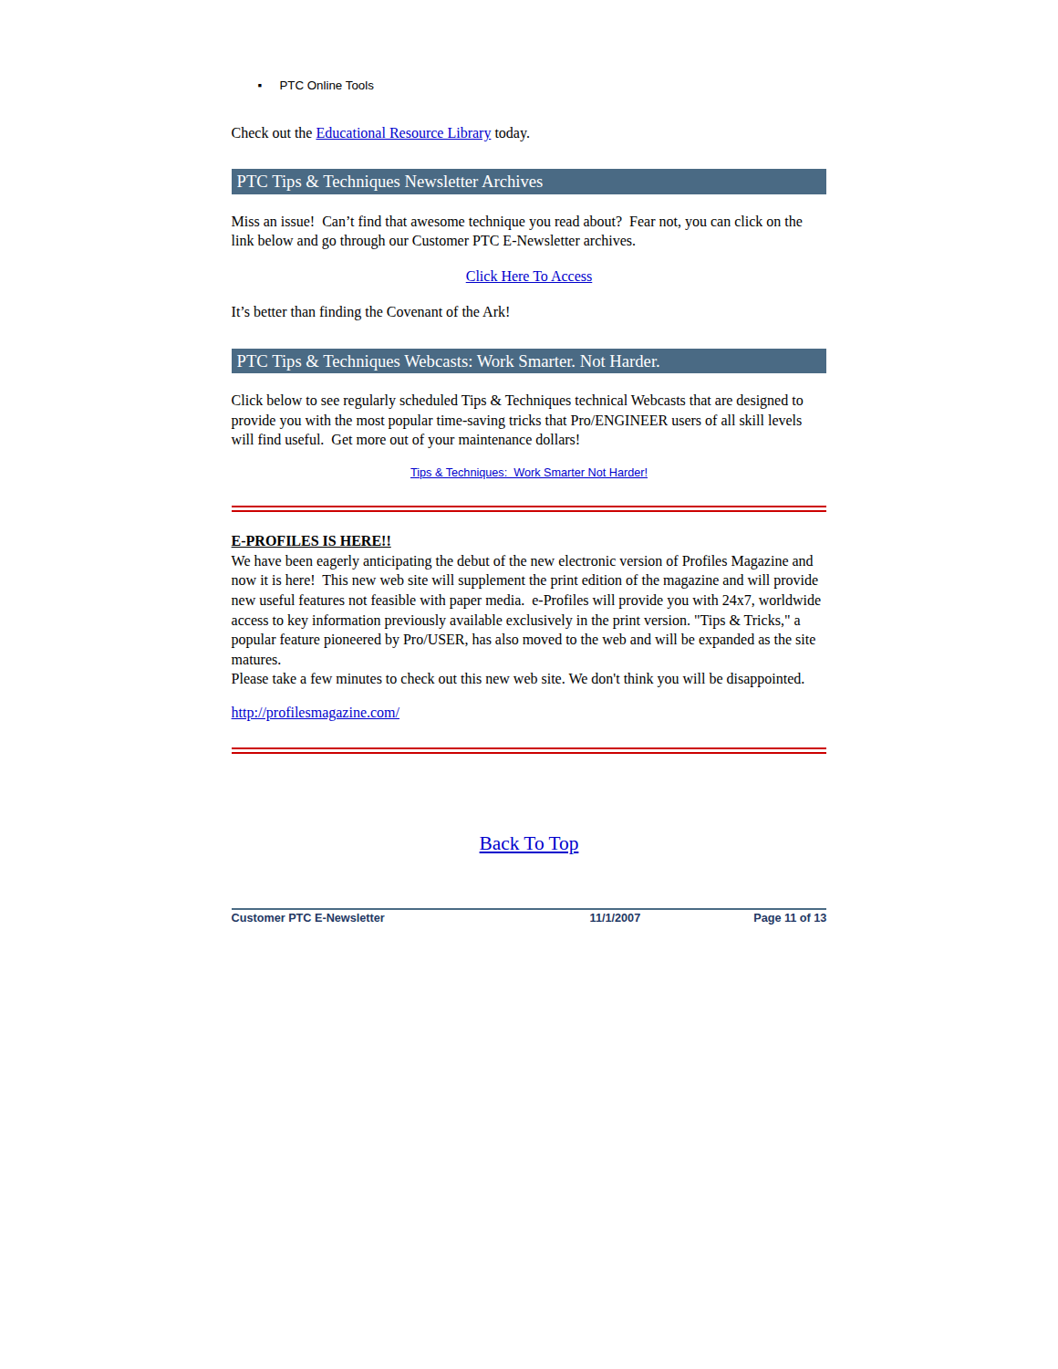PTC Online Tools
Check out the Educational Resource Library today.
PTC Tips & Techniques Newsletter Archives
Miss an issue! Can’t find that awesome technique you read about? Fear not, you can click on the link below and go through our Customer PTC E-Newsletter archives.
Click Here To Access
It’s better than finding the Covenant of the Ark!
PTC Tips & Techniques Webcasts: Work Smarter. Not Harder.
Click below to see regularly scheduled Tips & Techniques technical Webcasts that are designed to provide you with the most popular time-saving tricks that Pro/ENGINEER users of all skill levels will find useful. Get more out of your maintenance dollars!
Tips & Techniques: Work Smarter Not Harder!
E-PROFILES IS HERE!!
We have been eagerly anticipating the debut of the new electronic version of Profiles Magazine and now it is here! This new web site will supplement the print edition of the magazine and will provide new useful features not feasible with paper media. e-Profiles will provide you with 24x7, worldwide access to key information previously available exclusively in the print version. "Tips & Tricks," a popular feature pioneered by Pro/USER, has also moved to the web and will be expanded as the site matures.
Please take a few minutes to check out this new web site. We don't think you will be disappointed.
http://profilesmagazine.com/
Back To Top
| Customer PTC E-Newsletter | 11/1/2007 | Page 11 of 13 |